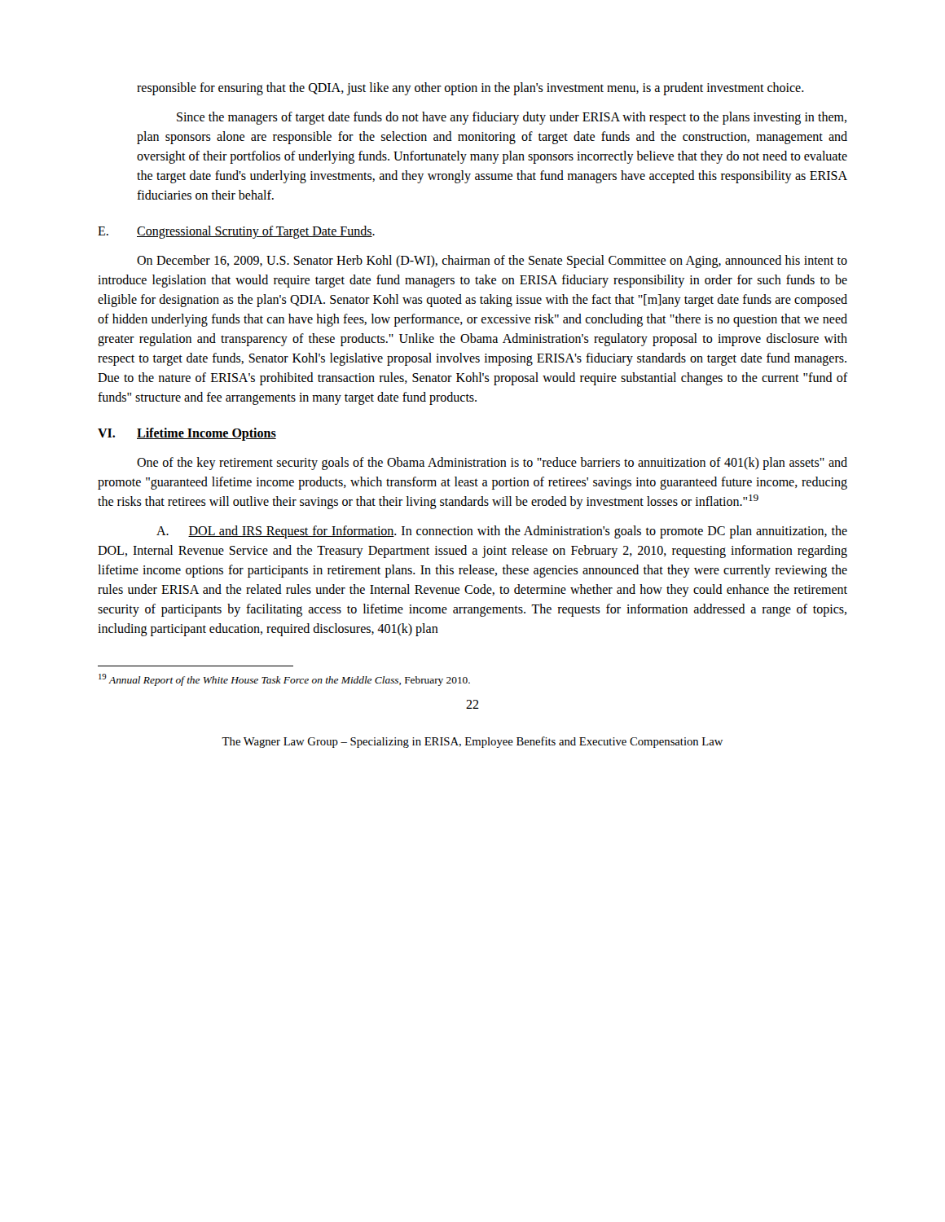responsible for ensuring that the QDIA, just like any other option in the plan's investment menu, is a prudent investment choice.
Since the managers of target date funds do not have any fiduciary duty under ERISA with respect to the plans investing in them, plan sponsors alone are responsible for the selection and monitoring of target date funds and the construction, management and oversight of their portfolios of underlying funds. Unfortunately many plan sponsors incorrectly believe that they do not need to evaluate the target date fund's underlying investments, and they wrongly assume that fund managers have accepted this responsibility as ERISA fiduciaries on their behalf.
E. Congressional Scrutiny of Target Date Funds.
On December 16, 2009, U.S. Senator Herb Kohl (D-WI), chairman of the Senate Special Committee on Aging, announced his intent to introduce legislation that would require target date fund managers to take on ERISA fiduciary responsibility in order for such funds to be eligible for designation as the plan's QDIA. Senator Kohl was quoted as taking issue with the fact that "[m]any target date funds are composed of hidden underlying funds that can have high fees, low performance, or excessive risk" and concluding that "there is no question that we need greater regulation and transparency of these products." Unlike the Obama Administration's regulatory proposal to improve disclosure with respect to target date funds, Senator Kohl's legislative proposal involves imposing ERISA's fiduciary standards on target date fund managers. Due to the nature of ERISA's prohibited transaction rules, Senator Kohl's proposal would require substantial changes to the current "fund of funds" structure and fee arrangements in many target date fund products.
VI. Lifetime Income Options
One of the key retirement security goals of the Obama Administration is to "reduce barriers to annuitization of 401(k) plan assets" and promote "guaranteed lifetime income products, which transform at least a portion of retirees' savings into guaranteed future income, reducing the risks that retirees will outlive their savings or that their living standards will be eroded by investment losses or inflation."19
A. DOL and IRS Request for Information. In connection with the Administration's goals to promote DC plan annuitization, the DOL, Internal Revenue Service and the Treasury Department issued a joint release on February 2, 2010, requesting information regarding lifetime income options for participants in retirement plans. In this release, these agencies announced that they were currently reviewing the rules under ERISA and the related rules under the Internal Revenue Code, to determine whether and how they could enhance the retirement security of participants by facilitating access to lifetime income arrangements. The requests for information addressed a range of topics, including participant education, required disclosures, 401(k) plan
19 Annual Report of the White House Task Force on the Middle Class, February 2010.
22
The Wagner Law Group – Specializing in ERISA, Employee Benefits and Executive Compensation Law